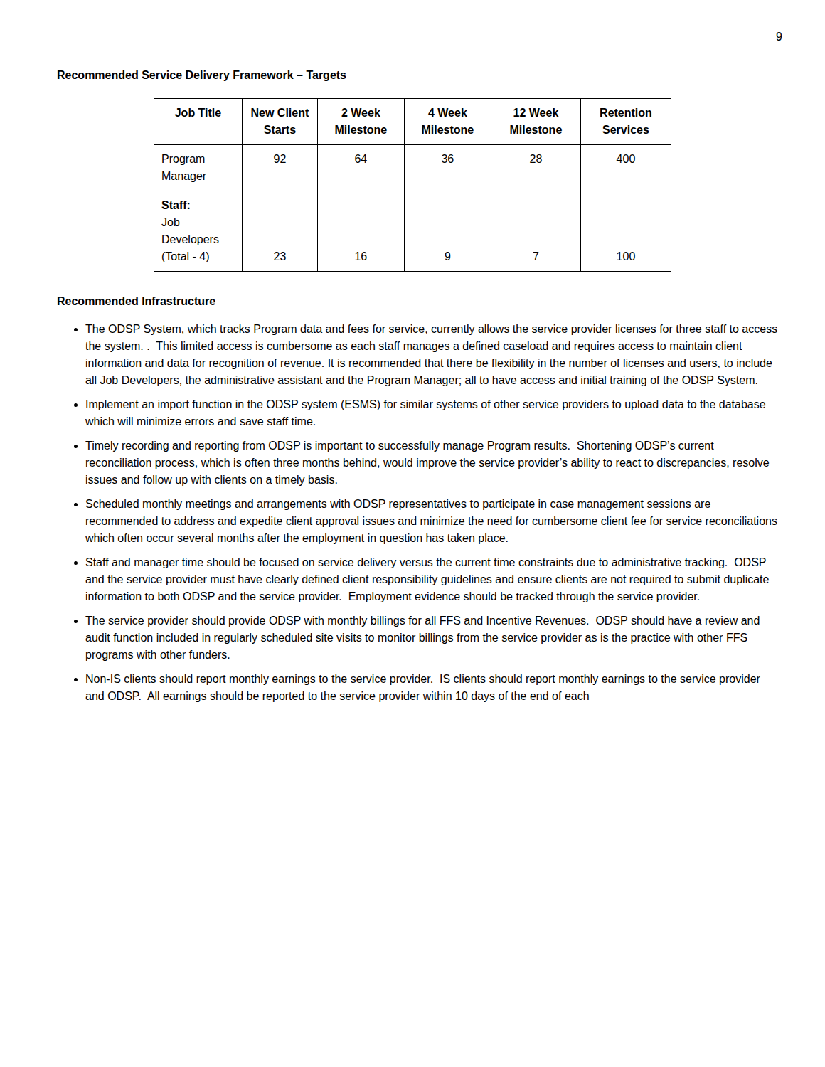9
Recommended Service Delivery Framework – Targets
| Job Title | New Client Starts | 2 Week Milestone | 4 Week Milestone | 12 Week Milestone | Retention Services |
| --- | --- | --- | --- | --- | --- |
| Program Manager | 92 | 64 | 36 | 28 | 400 |
| Staff: Job Developers (Total - 4) | 23 | 16 | 9 | 7 | 100 |
Recommended Infrastructure
The ODSP System, which tracks Program data and fees for service, currently allows the service provider licenses for three staff to access the system. . This limited access is cumbersome as each staff manages a defined caseload and requires access to maintain client information and data for recognition of revenue. It is recommended that there be flexibility in the number of licenses and users, to include all Job Developers, the administrative assistant and the Program Manager; all to have access and initial training of the ODSP System.
Implement an import function in the ODSP system (ESMS) for similar systems of other service providers to upload data to the database which will minimize errors and save staff time.
Timely recording and reporting from ODSP is important to successfully manage Program results. Shortening ODSP’s current reconciliation process, which is often three months behind, would improve the service provider’s ability to react to discrepancies, resolve issues and follow up with clients on a timely basis.
Scheduled monthly meetings and arrangements with ODSP representatives to participate in case management sessions are recommended to address and expedite client approval issues and minimize the need for cumbersome client fee for service reconciliations which often occur several months after the employment in question has taken place.
Staff and manager time should be focused on service delivery versus the current time constraints due to administrative tracking. ODSP and the service provider must have clearly defined client responsibility guidelines and ensure clients are not required to submit duplicate information to both ODSP and the service provider. Employment evidence should be tracked through the service provider.
The service provider should provide ODSP with monthly billings for all FFS and Incentive Revenues. ODSP should have a review and audit function included in regularly scheduled site visits to monitor billings from the service provider as is the practice with other FFS programs with other funders.
Non-IS clients should report monthly earnings to the service provider. IS clients should report monthly earnings to the service provider and ODSP. All earnings should be reported to the service provider within 10 days of the end of each